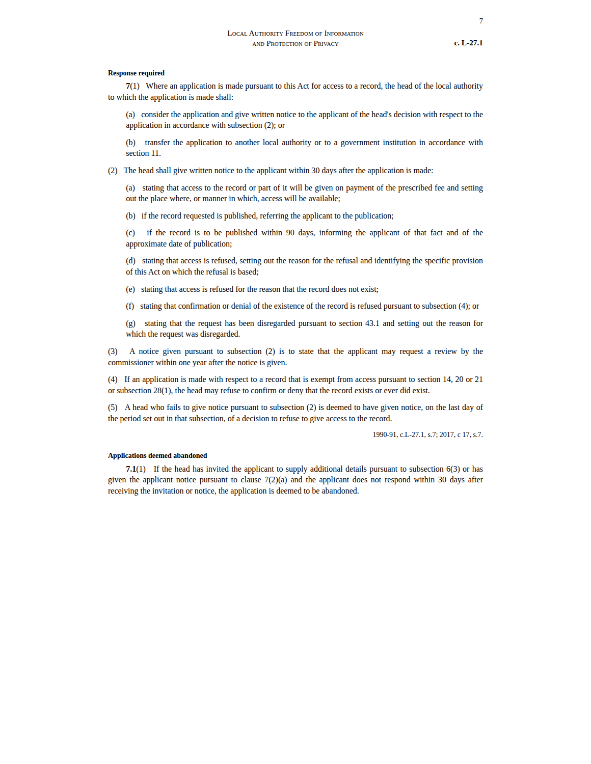7
Local Authority Freedom of Information
and Protection of Privacy
c. L-27.1
Response required
7(1) Where an application is made pursuant to this Act for access to a record, the head of the local authority to which the application is made shall:
(a) consider the application and give written notice to the applicant of the head's decision with respect to the application in accordance with subsection (2); or
(b) transfer the application to another local authority or to a government institution in accordance with section 11.
(2) The head shall give written notice to the applicant within 30 days after the application is made:
(a) stating that access to the record or part of it will be given on payment of the prescribed fee and setting out the place where, or manner in which, access will be available;
(b) if the record requested is published, referring the applicant to the publication;
(c) if the record is to be published within 90 days, informing the applicant of that fact and of the approximate date of publication;
(d) stating that access is refused, setting out the reason for the refusal and identifying the specific provision of this Act on which the refusal is based;
(e) stating that access is refused for the reason that the record does not exist;
(f) stating that confirmation or denial of the existence of the record is refused pursuant to subsection (4); or
(g) stating that the request has been disregarded pursuant to section 43.1 and setting out the reason for which the request was disregarded.
(3) A notice given pursuant to subsection (2) is to state that the applicant may request a review by the commissioner within one year after the notice is given.
(4) If an application is made with respect to a record that is exempt from access pursuant to section 14, 20 or 21 or subsection 28(1), the head may refuse to confirm or deny that the record exists or ever did exist.
(5) A head who fails to give notice pursuant to subsection (2) is deemed to have given notice, on the last day of the period set out in that subsection, of a decision to refuse to give access to the record.
1990-91, c.L-27.1, s.7; 2017, c 17, s.7.
Applications deemed abandoned
7.1(1) If the head has invited the applicant to supply additional details pursuant to subsection 6(3) or has given the applicant notice pursuant to clause 7(2)(a) and the applicant does not respond within 30 days after receiving the invitation or notice, the application is deemed to be abandoned.